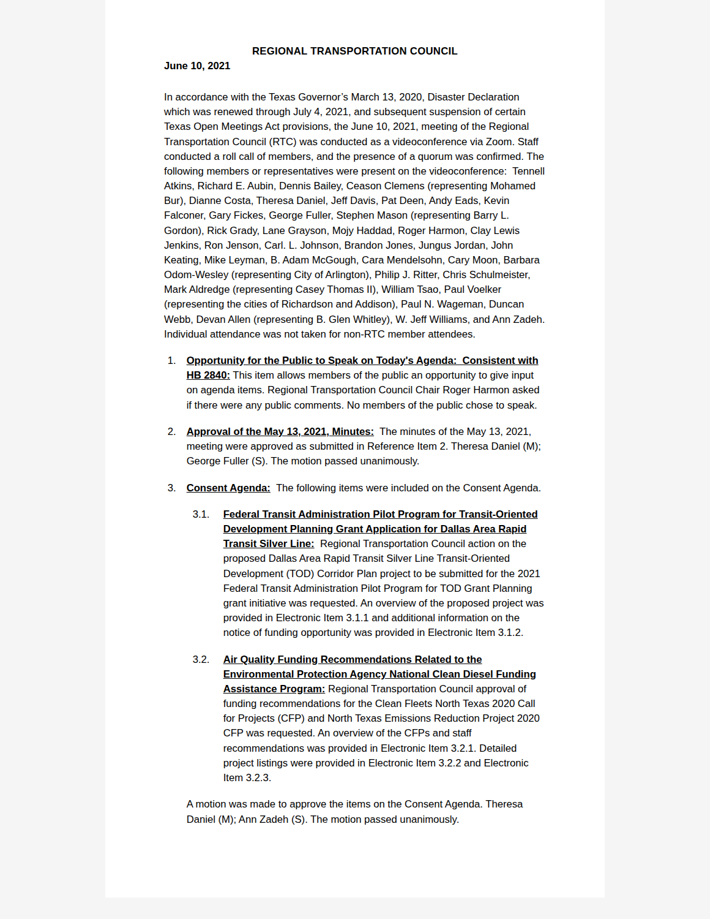REGIONAL TRANSPORTATION COUNCIL
June 10, 2021
In accordance with the Texas Governor’s March 13, 2020, Disaster Declaration which was renewed through July 4, 2021, and subsequent suspension of certain Texas Open Meetings Act provisions, the June 10, 2021, meeting of the Regional Transportation Council (RTC) was conducted as a videoconference via Zoom. Staff conducted a roll call of members, and the presence of a quorum was confirmed. The following members or representatives were present on the videoconference: Tennell Atkins, Richard E. Aubin, Dennis Bailey, Ceason Clemens (representing Mohamed Bur), Dianne Costa, Theresa Daniel, Jeff Davis, Pat Deen, Andy Eads, Kevin Falconer, Gary Fickes, George Fuller, Stephen Mason (representing Barry L. Gordon), Rick Grady, Lane Grayson, Mojy Haddad, Roger Harmon, Clay Lewis Jenkins, Ron Jenson, Carl. L. Johnson, Brandon Jones, Jungus Jordan, John Keating, Mike Leyman, B. Adam McGough, Cara Mendelsohn, Cary Moon, Barbara Odom-Wesley (representing City of Arlington), Philip J. Ritter, Chris Schulmeister, Mark Aldredge (representing Casey Thomas II), William Tsao, Paul Voelker (representing the cities of Richardson and Addison), Paul N. Wageman, Duncan Webb, Devan Allen (representing B. Glen Whitley), W. Jeff Williams, and Ann Zadeh. Individual attendance was not taken for non-RTC member attendees.
Opportunity for the Public to Speak on Today's Agenda: Consistent with HB 2840: This item allows members of the public an opportunity to give input on agenda items. Regional Transportation Council Chair Roger Harmon asked if there were any public comments. No members of the public chose to speak.
Approval of the May 13, 2021, Minutes: The minutes of the May 13, 2021, meeting were approved as submitted in Reference Item 2. Theresa Daniel (M); George Fuller (S). The motion passed unanimously.
Consent Agenda: The following items were included on the Consent Agenda.
Federal Transit Administration Pilot Program for Transit-Oriented Development Planning Grant Application for Dallas Area Rapid Transit Silver Line: Regional Transportation Council action on the proposed Dallas Area Rapid Transit Silver Line Transit-Oriented Development (TOD) Corridor Plan project to be submitted for the 2021 Federal Transit Administration Pilot Program for TOD Grant Planning grant initiative was requested. An overview of the proposed project was provided in Electronic Item 3.1.1 and additional information on the notice of funding opportunity was provided in Electronic Item 3.1.2.
Air Quality Funding Recommendations Related to the Environmental Protection Agency National Clean Diesel Funding Assistance Program: Regional Transportation Council approval of funding recommendations for the Clean Fleets North Texas 2020 Call for Projects (CFP) and North Texas Emissions Reduction Project 2020 CFP was requested. An overview of the CFPs and staff recommendations was provided in Electronic Item 3.2.1. Detailed project listings were provided in Electronic Item 3.2.2 and Electronic Item 3.2.3.
A motion was made to approve the items on the Consent Agenda. Theresa Daniel (M); Ann Zadeh (S). The motion passed unanimously.